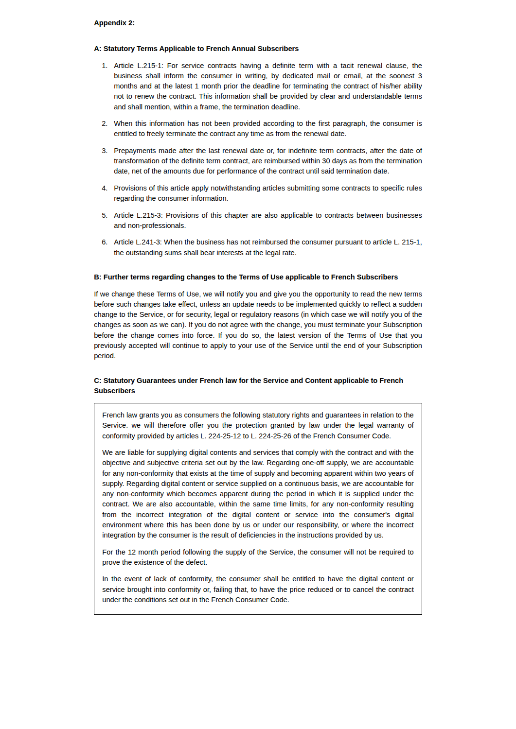Appendix 2:
A: Statutory Terms Applicable to French Annual Subscribers
Article L.215-1: For service contracts having a definite term with a tacit renewal clause, the business shall inform the consumer in writing, by dedicated mail or email, at the soonest 3 months and at the latest 1 month prior the deadline for terminating the contract of his/her ability not to renew the contract. This information shall be provided by clear and understandable terms and shall mention, within a frame, the termination deadline.
When this information has not been provided according to the first paragraph, the consumer is entitled to freely terminate the contract any time as from the renewal date.
Prepayments made after the last renewal date or, for indefinite term contracts, after the date of transformation of the definite term contract, are reimbursed within 30 days as from the termination date, net of the amounts due for performance of the contract until said termination date.
Provisions of this article apply notwithstanding articles submitting some contracts to specific rules regarding the consumer information.
Article L.215-3: Provisions of this chapter are also applicable to contracts between businesses and non-professionals.
Article L.241-3: When the business has not reimbursed the consumer pursuant to article L. 215-1, the outstanding sums shall bear interests at the legal rate.
B: Further terms regarding changes to the Terms of Use applicable to French Subscribers
If we change these Terms of Use, we will notify you and give you the opportunity to read the new terms before such changes take effect, unless an update needs to be implemented quickly to reflect a sudden change to the Service, or for security, legal or regulatory reasons (in which case we will notify you of the changes as soon as we can). If you do not agree with the change, you must terminate your Subscription before the change comes into force. If you do so, the latest version of the Terms of Use that you previously accepted will continue to apply to your use of the Service until the end of your Subscription period.
C: Statutory Guarantees under French law for the Service and Content applicable to French Subscribers
French law grants you as consumers the following statutory rights and guarantees in relation to the Service. we will therefore offer you the protection granted by law under the legal warranty of conformity provided by articles L. 224-25-12 to L. 224-25-26 of the French Consumer Code.
We are liable for supplying digital contents and services that comply with the contract and with the objective and subjective criteria set out by the law. Regarding one-off supply, we are accountable for any non-conformity that exists at the time of supply and becoming apparent within two years of supply. Regarding digital content or service supplied on a continuous basis, we are accountable for any non-conformity which becomes apparent during the period in which it is supplied under the contract. We are also accountable, within the same time limits, for any non-conformity resulting from the incorrect integration of the digital content or service into the consumer's digital environment where this has been done by us or under our responsibility, or where the incorrect integration by the consumer is the result of deficiencies in the instructions provided by us.
For the 12 month period following the supply of the Service, the consumer will not be required to prove the existence of the defect.
In the event of lack of conformity, the consumer shall be entitled to have the digital content or service brought into conformity or, failing that, to have the price reduced or to cancel the contract under the conditions set out in the French Consumer Code.